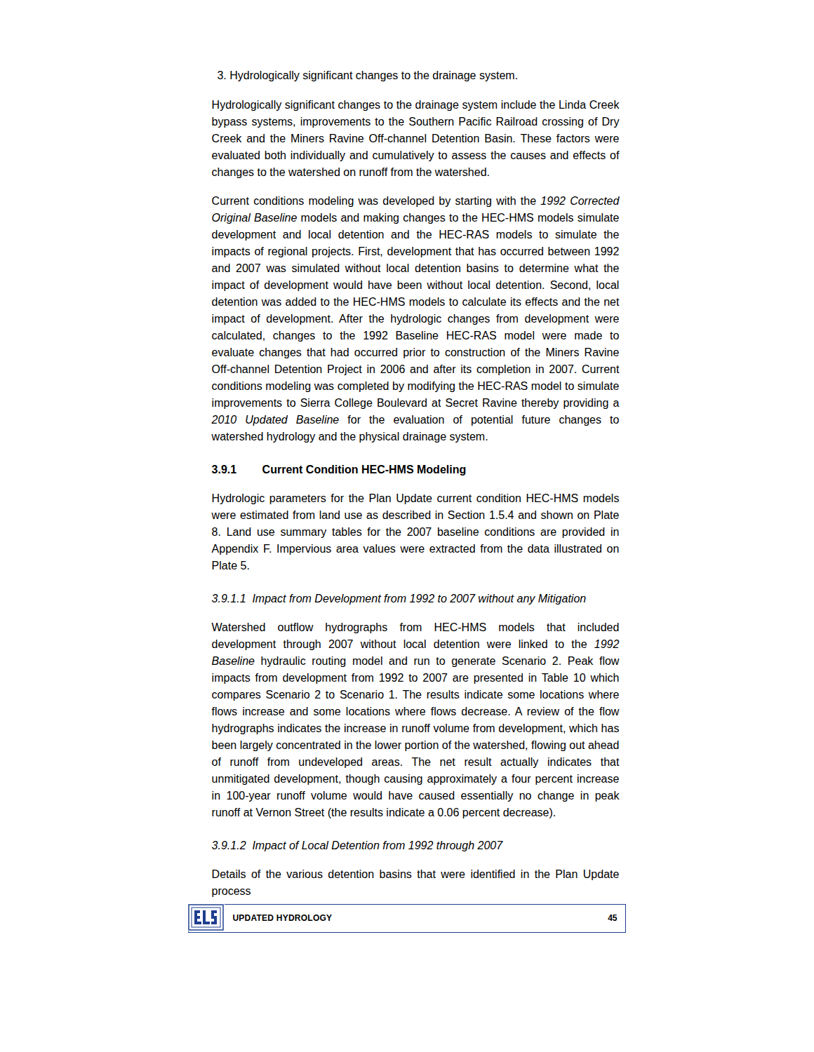Hydrologically significant changes to the drainage system.
Hydrologically significant changes to the drainage system include the Linda Creek bypass systems, improvements to the Southern Pacific Railroad crossing of Dry Creek and the Miners Ravine Off-channel Detention Basin. These factors were evaluated both individually and cumulatively to assess the causes and effects of changes to the watershed on runoff from the watershed.
Current conditions modeling was developed by starting with the 1992 Corrected Original Baseline models and making changes to the HEC-HMS models simulate development and local detention and the HEC-RAS models to simulate the impacts of regional projects. First, development that has occurred between 1992 and 2007 was simulated without local detention basins to determine what the impact of development would have been without local detention. Second, local detention was added to the HEC-HMS models to calculate its effects and the net impact of development. After the hydrologic changes from development were calculated, changes to the 1992 Baseline HEC-RAS model were made to evaluate changes that had occurred prior to construction of the Miners Ravine Off-channel Detention Project in 2006 and after its completion in 2007. Current conditions modeling was completed by modifying the HEC-RAS model to simulate improvements to Sierra College Boulevard at Secret Ravine thereby providing a 2010 Updated Baseline for the evaluation of potential future changes to watershed hydrology and the physical drainage system.
3.9.1 Current Condition HEC-HMS Modeling
Hydrologic parameters for the Plan Update current condition HEC-HMS models were estimated from land use as described in Section 1.5.4 and shown on Plate 8. Land use summary tables for the 2007 baseline conditions are provided in Appendix F. Impervious area values were extracted from the data illustrated on Plate 5.
3.9.1.1 Impact from Development from 1992 to 2007 without any Mitigation
Watershed outflow hydrographs from HEC-HMS models that included development through 2007 without local detention were linked to the 1992 Baseline hydraulic routing model and run to generate Scenario 2. Peak flow impacts from development from 1992 to 2007 are presented in Table 10 which compares Scenario 2 to Scenario 1. The results indicate some locations where flows increase and some locations where flows decrease. A review of the flow hydrographs indicates the increase in runoff volume from development, which has been largely concentrated in the lower portion of the watershed, flowing out ahead of runoff from undeveloped areas. The net result actually indicates that unmitigated development, though causing approximately a four percent increase in 100-year runoff volume would have caused essentially no change in peak runoff at Vernon Street (the results indicate a 0.06 percent decrease).
3.9.1.2 Impact of Local Detention from 1992 through 2007
Details of the various detention basins that were identified in the Plan Update process
UPDATED HYDROLOGY
45